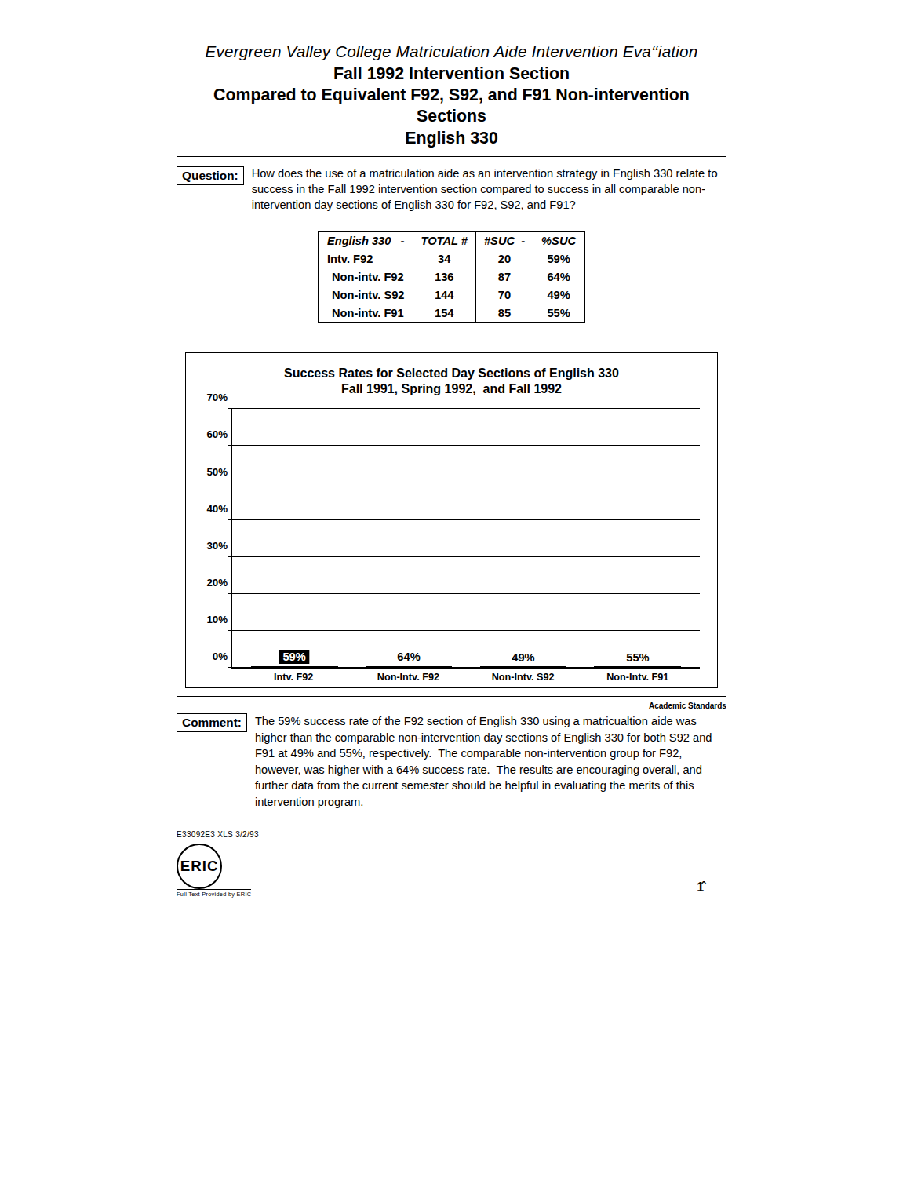Evergreen Valley College Matriculation Aide Intervention Eva‘‘iation
Fall 1992 Intervention Section
Compared to Equivalent F92, S92, and F91 Non-intervention Sections
English 330
Question:
How does the use of a matriculation aide as an intervention strategy in English 330 relate to success in the Fall 1992 intervention section compared to success in all comparable non-intervention day sections of English 330 for F92, S92, and F91?
| English 330 - | TOTAL # | #SUC - | %SUC |
| --- | --- | --- | --- |
| Intv. F92 | 34 | 20 | 59% |
| Non-intv. F92 | 136 | 87 | 64% |
| Non-intv. S92 | 144 | 70 | 49% |
| Non-intv. F91 | 154 | 85 | 55% |
Success Rates for Selected Day Sections of English 330
Fall 1991, Spring 1992, and Fall 1992
0%
10%
20%
30%
40%
50%
60%
70%
59%
64%
49%
55%
Intv. F92
Non-Intv. F92
Non-Intv. S92
Non-Intv. F91
Academic Standards
Comment:
The 59% success rate of the F92 section of English 330 using a matricualtion aide was higher than the comparable non-intervention day sections of English 330 for both S92 and F91 at 49% and 55%, respectively. The comparable non-intervention group for F92, however, was higher with a 64% success rate. The results are encouraging overall, and further data from the current semester should be helpful in evaluating the merits of this intervention program.
E33092E3 XLS 3/2/93
ERIC
Full Text Provided by ERIC
1̂